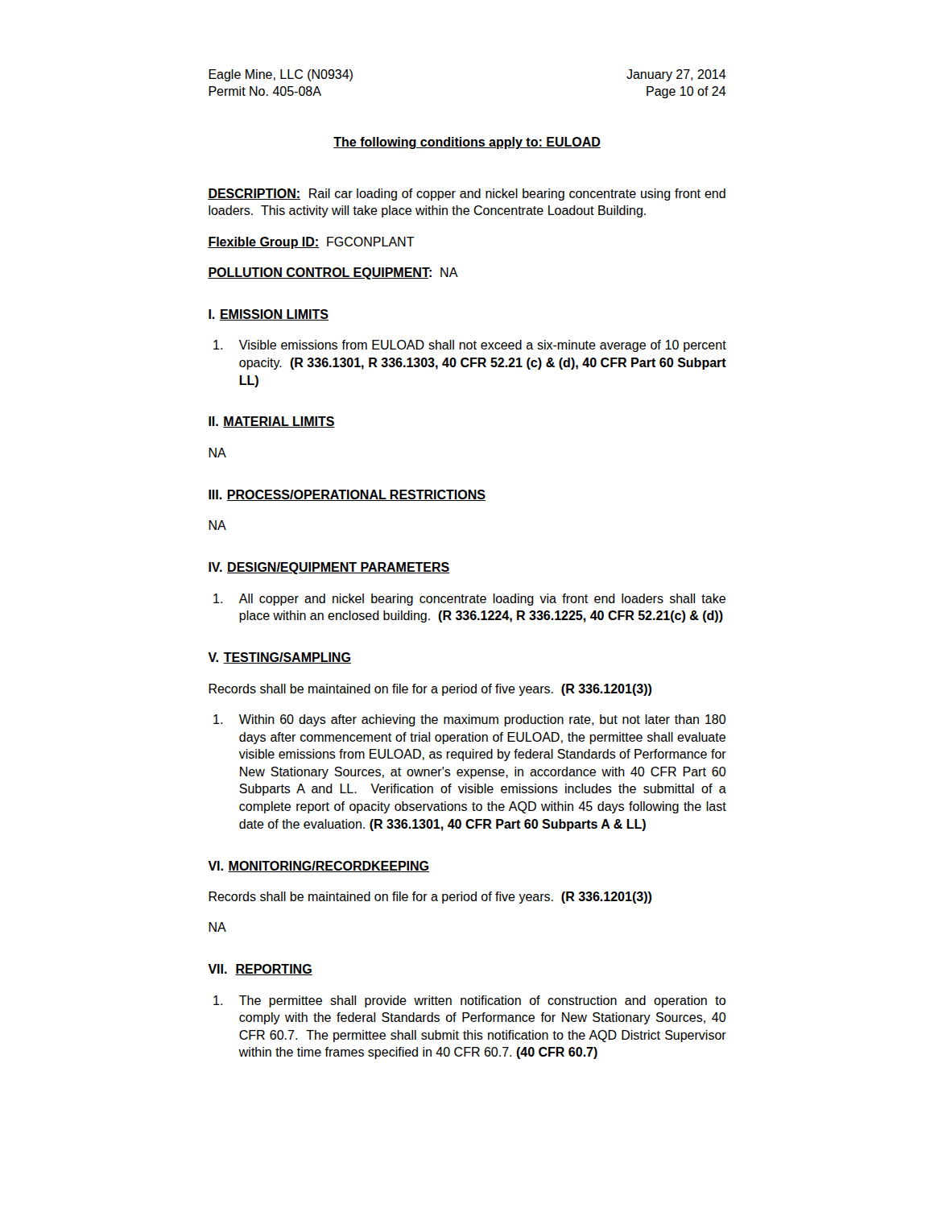Eagle Mine, LLC (N0934)
January 27, 2014
Permit No. 405-08A
Page 10 of 24
The following conditions apply to: EULOAD
DESCRIPTION: Rail car loading of copper and nickel bearing concentrate using front end loaders. This activity will take place within the Concentrate Loadout Building.
Flexible Group ID: FGCONPLANT
POLLUTION CONTROL EQUIPMENT: NA
I. EMISSION LIMITS
Visible emissions from EULOAD shall not exceed a six-minute average of 10 percent opacity. (R 336.1301, R 336.1303, 40 CFR 52.21 (c) & (d), 40 CFR Part 60 Subpart LL)
II. MATERIAL LIMITS
NA
III. PROCESS/OPERATIONAL RESTRICTIONS
NA
IV. DESIGN/EQUIPMENT PARAMETERS
All copper and nickel bearing concentrate loading via front end loaders shall take place within an enclosed building. (R 336.1224, R 336.1225, 40 CFR 52.21(c) & (d))
V. TESTING/SAMPLING
Records shall be maintained on file for a period of five years. (R 336.1201(3))
Within 60 days after achieving the maximum production rate, but not later than 180 days after commencement of trial operation of EULOAD, the permittee shall evaluate visible emissions from EULOAD, as required by federal Standards of Performance for New Stationary Sources, at owner's expense, in accordance with 40 CFR Part 60 Subparts A and LL. Verification of visible emissions includes the submittal of a complete report of opacity observations to the AQD within 45 days following the last date of the evaluation. (R 336.1301, 40 CFR Part 60 Subparts A & LL)
VI. MONITORING/RECORDKEEPING
Records shall be maintained on file for a period of five years. (R 336.1201(3))
NA
VII. REPORTING
The permittee shall provide written notification of construction and operation to comply with the federal Standards of Performance for New Stationary Sources, 40 CFR 60.7. The permittee shall submit this notification to the AQD District Supervisor within the time frames specified in 40 CFR 60.7. (40 CFR 60.7)